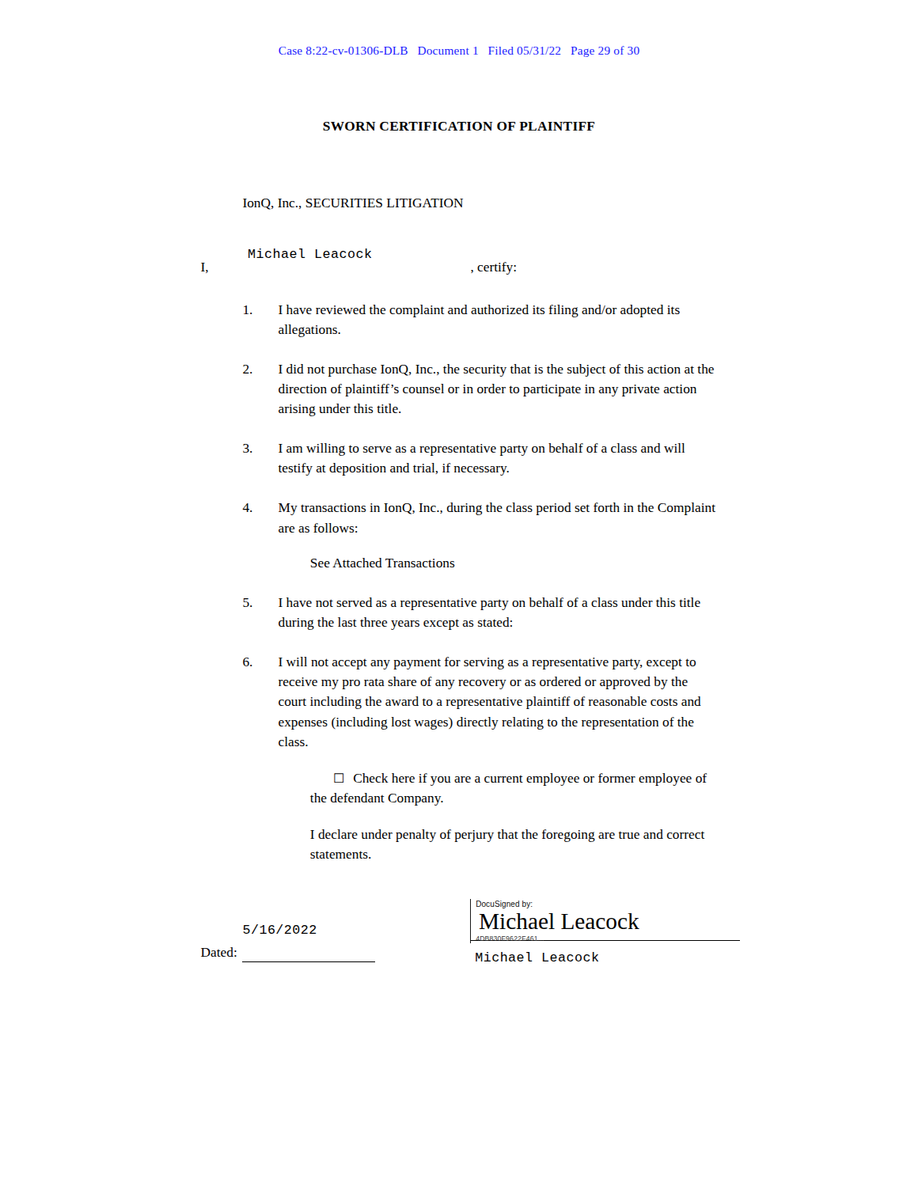Case 8:22-cv-01306-DLB Document 1 Filed 05/31/22 Page 29 of 30
SWORN CERTIFICATION OF PLAINTIFF
IonQ, Inc., SECURITIES LITIGATION
I, Michael Leacock , certify:
I have reviewed the complaint and authorized its filing and/or adopted its allegations.
I did not purchase IonQ, Inc., the security that is the subject of this action at the direction of plaintiff’s counsel or in order to participate in any private action arising under this title.
I am willing to serve as a representative party on behalf of a class and will testify at deposition and trial, if necessary.
My transactions in IonQ, Inc., during the class period set forth in the Complaint are as follows:
See Attached Transactions
I have not served as a representative party on behalf of a class under this title during the last three years except as stated:
I will not accept any payment for serving as a representative party, except to receive my pro rata share of any recovery or as ordered or approved by the court including the award to a representative plaintiff of reasonable costs and expenses (including lost wages) directly relating to the representation of the class.
☐Check here if you are a current employee or former employee of the defendant Company.
I declare under penalty of perjury that the foregoing are true and correct statements.
5/16/2022
Dated:
DocuSigned by:
Michael Leacock
4DB830F9622F461...
Michael Leacock